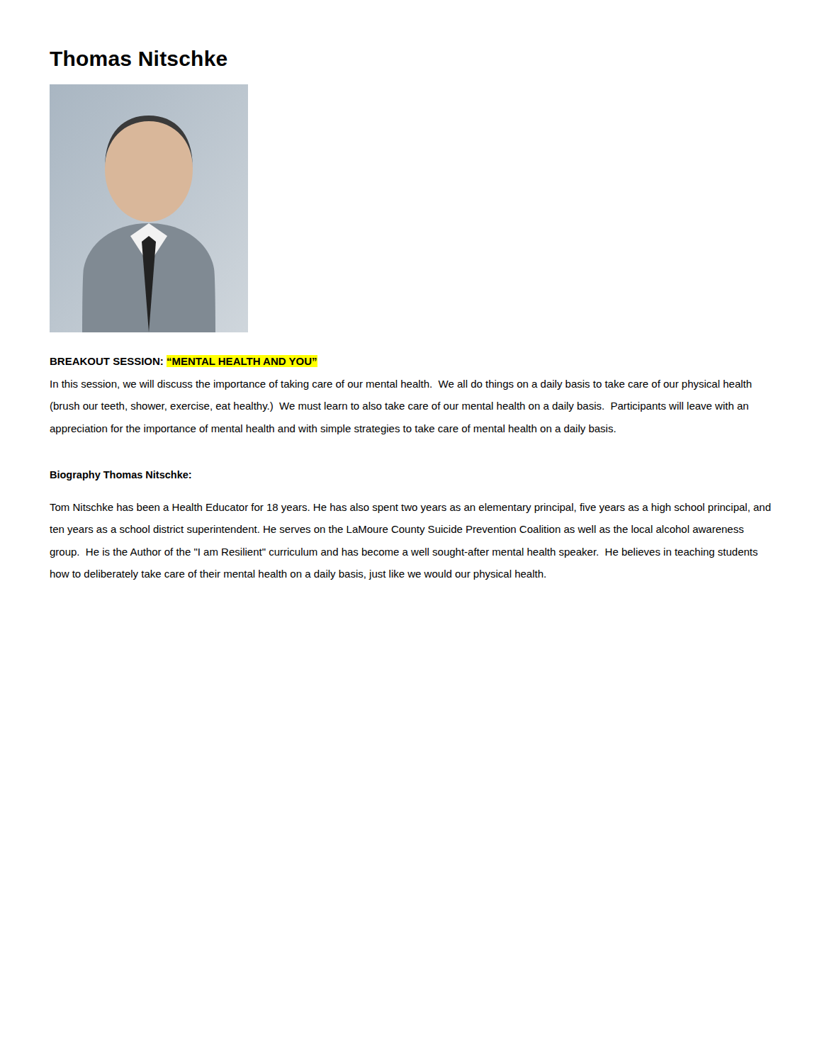Thomas Nitschke
BREAKOUT SESSION: “MENTAL HEALTH AND YOU”
In this session, we will discuss the importance of taking care of our mental health. We all do things on a daily basis to take care of our physical health (brush our teeth, shower, exercise, eat healthy.) We must learn to also take care of our mental health on a daily basis. Participants will leave with an appreciation for the importance of mental health and with simple strategies to take care of mental health on a daily basis.
Biography Thomas Nitschke:
Tom Nitschke has been a Health Educator for 18 years. He has also spent two years as an elementary principal, five years as a high school principal, and ten years as a school district superintendent. He serves on the LaMoure County Suicide Prevention Coalition as well as the local alcohol awareness group. He is the Author of the "I am Resilient" curriculum and has become a well sought-after mental health speaker. He believes in teaching students how to deliberately take care of their mental health on a daily basis, just like we would our physical health.